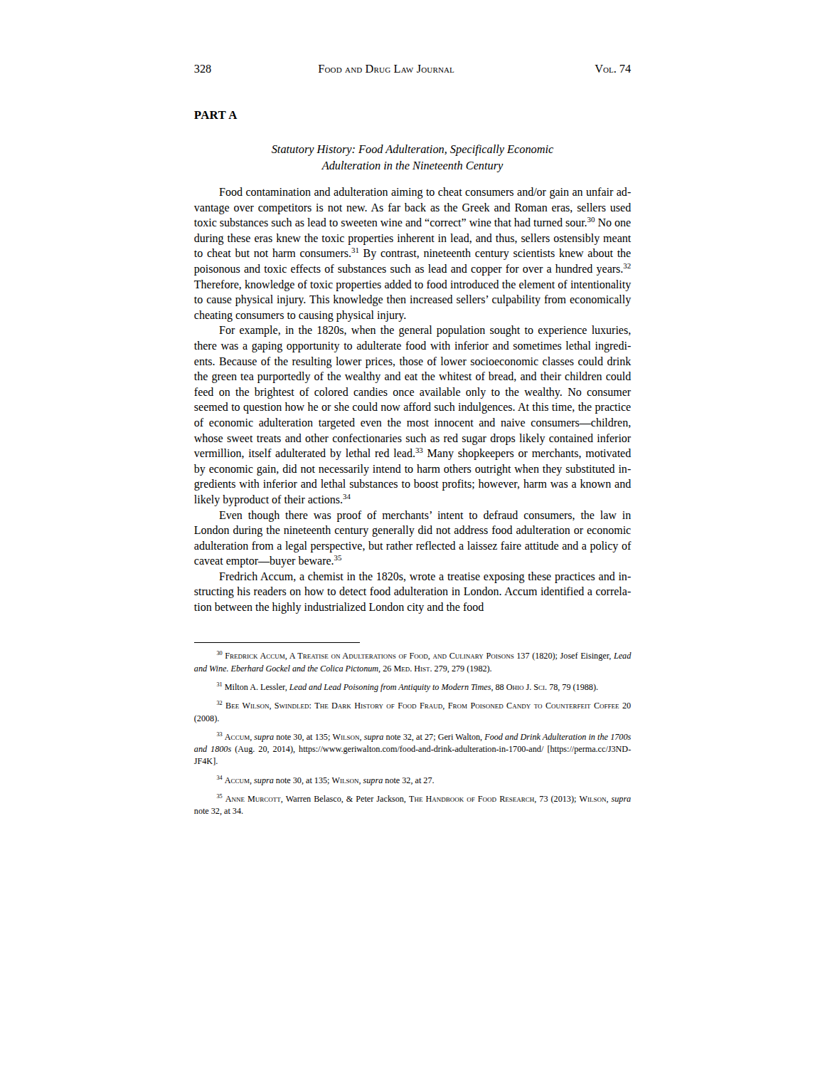328 Food and Drug Law Journal Vol. 74
PART A
Statutory History: Food Adulteration, Specifically Economic
Adulteration in the Nineteenth Century
Food contamination and adulteration aiming to cheat consumers and/or gain an unfair advantage over competitors is not new. As far back as the Greek and Roman eras, sellers used toxic substances such as lead to sweeten wine and “correct” wine that had turned sour.30 No one during these eras knew the toxic properties inherent in lead, and thus, sellers ostensibly meant to cheat but not harm consumers.31 By contrast, nineteenth century scientists knew about the poisonous and toxic effects of substances such as lead and copper for over a hundred years.32 Therefore, knowledge of toxic properties added to food introduced the element of intentionality to cause physical injury. This knowledge then increased sellers’ culpability from economically cheating consumers to causing physical injury.
For example, in the 1820s, when the general population sought to experience luxuries, there was a gaping opportunity to adulterate food with inferior and sometimes lethal ingredients. Because of the resulting lower prices, those of lower socioeconomic classes could drink the green tea purportedly of the wealthy and eat the whitest of bread, and their children could feed on the brightest of colored candies once available only to the wealthy. No consumer seemed to question how he or she could now afford such indulgences. At this time, the practice of economic adulteration targeted even the most innocent and naive consumers—children, whose sweet treats and other confectionaries such as red sugar drops likely contained inferior vermillion, itself adulterated by lethal red lead.33 Many shopkeepers or merchants, motivated by economic gain, did not necessarily intend to harm others outright when they substituted ingredients with inferior and lethal substances to boost profits; however, harm was a known and likely byproduct of their actions.34
Even though there was proof of merchants’ intent to defraud consumers, the law in London during the nineteenth century generally did not address food adulteration or economic adulteration from a legal perspective, but rather reflected a laissez faire attitude and a policy of caveat emptor—buyer beware.35
Fredrich Accum, a chemist in the 1820s, wrote a treatise exposing these practices and instructing his readers on how to detect food adulteration in London. Accum identified a correlation between the highly industrialized London city and the food
30 Fredrick Accum, A Treatise on Adulterations of Food, and Culinary Poisons 137 (1820); Josef Eisinger, Lead and Wine. Eberhard Gockel and the Colica Pictonum, 26 Med. Hist. 279, 279 (1982).
31 Milton A. Lessler, Lead and Lead Poisoning from Antiquity to Modern Times, 88 Ohio J. Sci. 78, 79 (1988).
32 Bee Wilson, Swindled: The Dark History of Food Fraud, From Poisoned Candy to Counterfeit Coffee 20 (2008).
33 Accum, supra note 30, at 135; Wilson, supra note 32, at 27; Geri Walton, Food and Drink Adulteration in the 1700s and 1800s (Aug. 20, 2014), https://www.geriwalton.com/food-and-drink-adulteration-in-1700-and/ [https://perma.cc/J3ND-JF4K].
34 Accum, supra note 30, at 135; Wilson, supra note 32, at 27.
35 Anne Murcott, Warren Belasco, & Peter Jackson, The Handbook of Food Research, 73 (2013); Wilson, supra note 32, at 34.